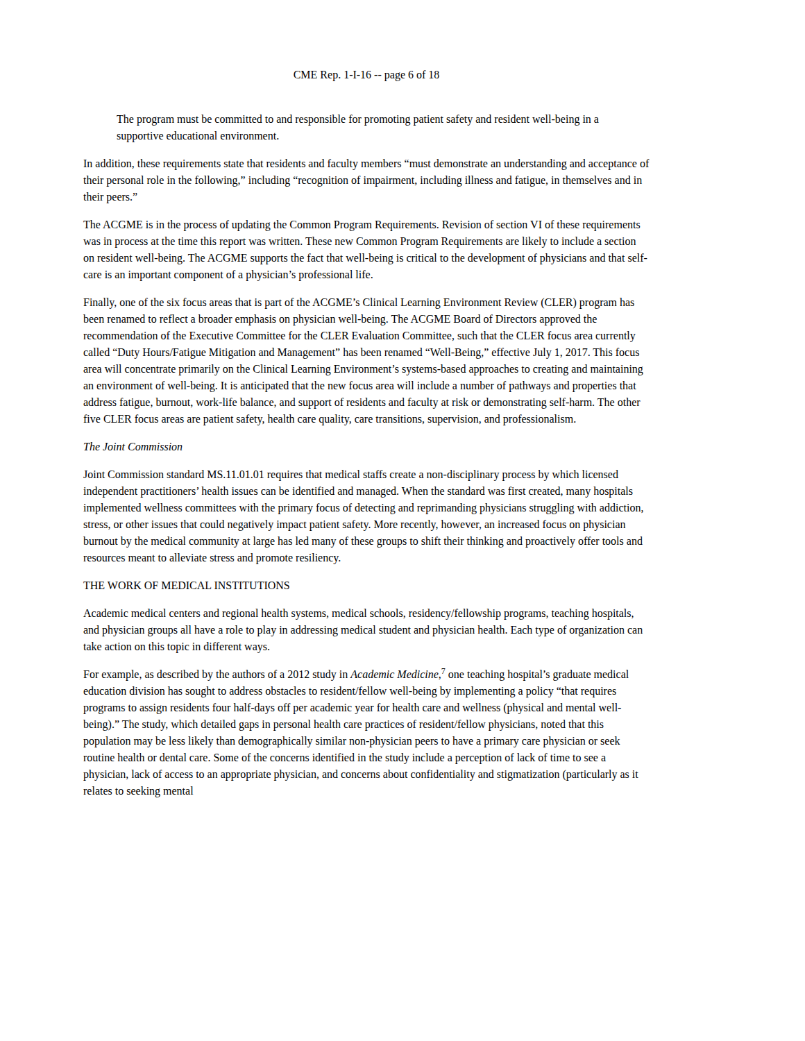CME Rep. 1-I-16 -- page 6 of 18
The program must be committed to and responsible for promoting patient safety and resident well-being in a supportive educational environment.
In addition, these requirements state that residents and faculty members “must demonstrate an understanding and acceptance of their personal role in the following,” including “recognition of impairment, including illness and fatigue, in themselves and in their peers.”
The ACGME is in the process of updating the Common Program Requirements. Revision of section VI of these requirements was in process at the time this report was written. These new Common Program Requirements are likely to include a section on resident well-being. The ACGME supports the fact that well-being is critical to the development of physicians and that self-care is an important component of a physician’s professional life.
Finally, one of the six focus areas that is part of the ACGME’s Clinical Learning Environment Review (CLER) program has been renamed to reflect a broader emphasis on physician well-being. The ACGME Board of Directors approved the recommendation of the Executive Committee for the CLER Evaluation Committee, such that the CLER focus area currently called “Duty Hours/Fatigue Mitigation and Management” has been renamed “Well-Being,” effective July 1, 2017. This focus area will concentrate primarily on the Clinical Learning Environment’s systems-based approaches to creating and maintaining an environment of well-being. It is anticipated that the new focus area will include a number of pathways and properties that address fatigue, burnout, work-life balance, and support of residents and faculty at risk or demonstrating self-harm. The other five CLER focus areas are patient safety, health care quality, care transitions, supervision, and professionalism.
The Joint Commission
Joint Commission standard MS.11.01.01 requires that medical staffs create a non-disciplinary process by which licensed independent practitioners’ health issues can be identified and managed. When the standard was first created, many hospitals implemented wellness committees with the primary focus of detecting and reprimanding physicians struggling with addiction, stress, or other issues that could negatively impact patient safety. More recently, however, an increased focus on physician burnout by the medical community at large has led many of these groups to shift their thinking and proactively offer tools and resources meant to alleviate stress and promote resiliency.
THE WORK OF MEDICAL INSTITUTIONS
Academic medical centers and regional health systems, medical schools, residency/fellowship programs, teaching hospitals, and physician groups all have a role to play in addressing medical student and physician health. Each type of organization can take action on this topic in different ways.
For example, as described by the authors of a 2012 study in Academic Medicine,7 one teaching hospital’s graduate medical education division has sought to address obstacles to resident/fellow well-being by implementing a policy “that requires programs to assign residents four half-days off per academic year for health care and wellness (physical and mental well-being).” The study, which detailed gaps in personal health care practices of resident/fellow physicians, noted that this population may be less likely than demographically similar non-physician peers to have a primary care physician or seek routine health or dental care. Some of the concerns identified in the study include a perception of lack of time to see a physician, lack of access to an appropriate physician, and concerns about confidentiality and stigmatization (particularly as it relates to seeking mental